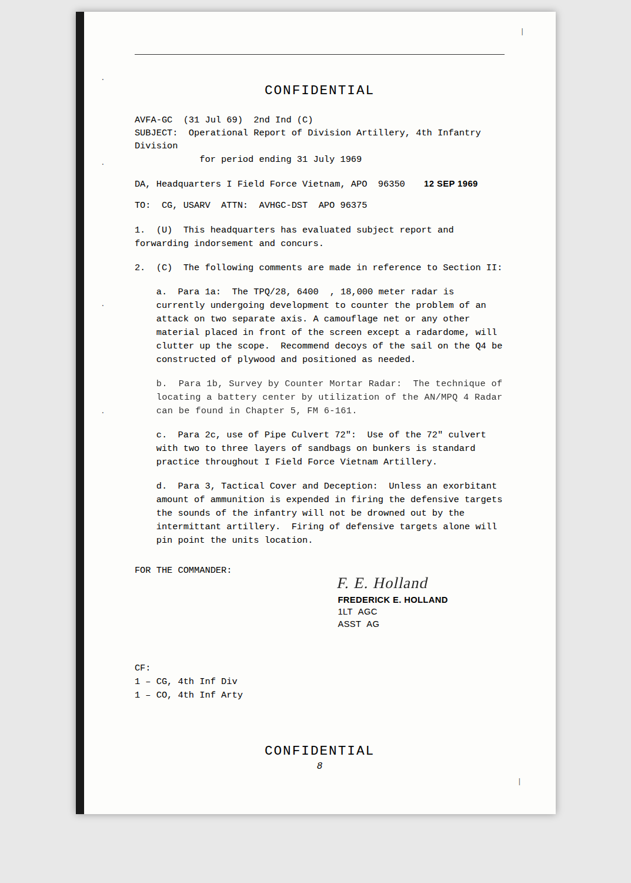|
.
.
.
.
|
CONFIDENTIAL
AVFA-GC (31 Jul 69) 2nd Ind (C)
SUBJECT: Operational Report of Division Artillery, 4th Infantry Division for period ending 31 July 1969
DA, Headquarters I Field Force Vietnam, APO 9635012 SEP 1969
TO: CG, USARV ATTN: AVHGC-DST APO 96375
1. (U) This headquarters has evaluated subject report and forwarding indorsement and concurs.
2. (C) The following comments are made in reference to Section II:
a. Para 1a: The TPQ/28, 6400    , 18,000 meter radar is currently undergoing development to counter the problem of an attack on two separate axis. A camouflage net or any other material placed in front of the screen except a radardome, will clutter up the scope. Recommend decoys of the sail on the Q4 be constructed of plywood and positioned as needed.
b. Para 1b, Survey by Counter Mortar Radar: The technique of locating a battery center by utilization of the AN/MPQ 4 Radar can be found in Chapter 5, FM 6-161.
c. Para 2c, use of Pipe Culvert 72": Use of the 72" culvert with two to three layers of sandbags on bunkers is standard practice throughout I Field Force Vietnam Artillery.
d. Para 3, Tactical Cover and Deception: Unless an exorbitant amount of ammunition is expended in firing the defensive targets the sounds of the infantry will not be drowned out by the intermittant artillery. Firing of defensive targets alone will pin point the units location.
FOR THE COMMANDER:
F. E. Holland
FREDERICK E. HOLLAND
1LT AGC
ASST AG
CF:
1 – CG, 4th Inf Div
1 – CO, 4th Inf Arty
CONFIDENTIAL
8